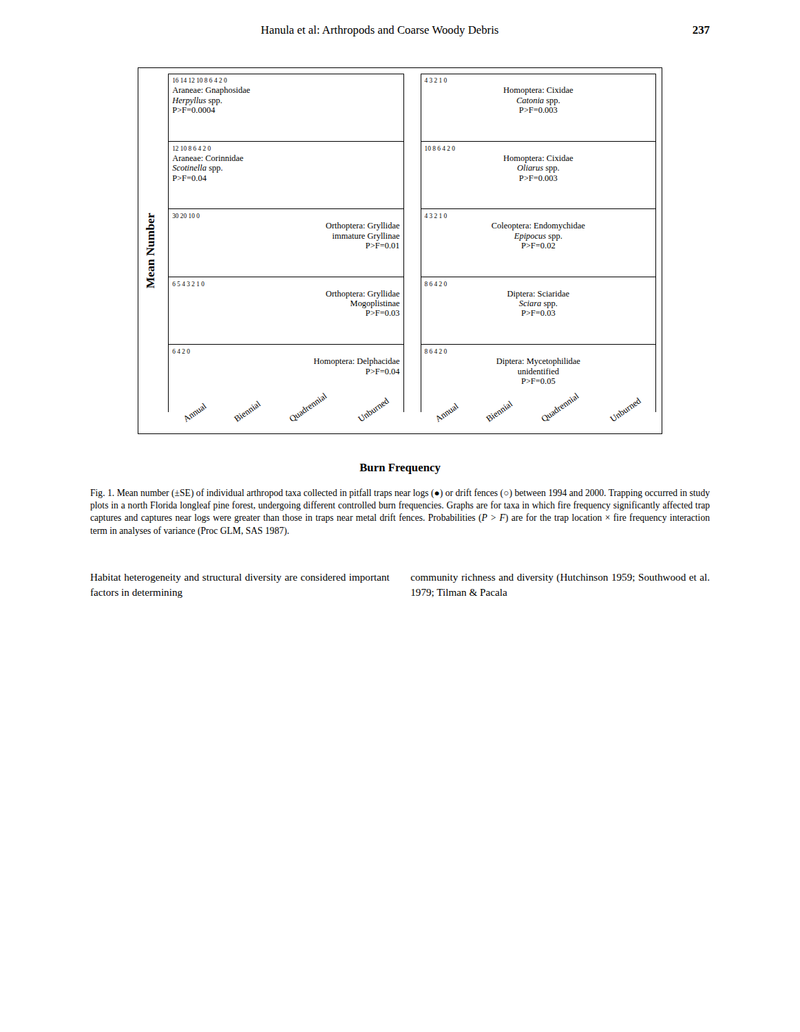Hanula et al: Arthropods and Coarse Woody Debris 237
Mean Number
16 14 12 10 8 6 4 2 0
Araneae: Gnaphosidae
Herpyllus spp.
P>F=0.0004
12 10 8 6 4 2 0
Araneae: Corinnidae
Scotinella spp.
P>F=0.04
30 20 10 0
Orthoptera: Gryllidae
immature Gryllinae
P>F=0.01
6 5 4 3 2 1 0
Orthoptera: Gryllidae
Mogoplistinae
P>F=0.03
6 4 2 0
Homoptera: Delphacidae
P>F=0.04
Annual Biennial Quadrennial Unburned
4 3 2 1 0
Homoptera: Cixidae
Catonia spp.
P>F=0.003
10 8 6 4 2 0
Homoptera: Cixidae
Oliarus spp.
P>F=0.003
4 3 2 1 0
Coleoptera: Endomychidae
Epipocus spp.
P>F=0.02
8 6 4 2 0
Diptera: Sciaridae
Sciara spp.
P>F=0.03
8 6 4 2 0
Diptera: Mycetophilidae
unidentified
P>F=0.05
Annual Biennial Quadrennial Unburned
Burn Frequency
Fig. 1. Mean number (±SE) of individual arthropod taxa collected in pitfall traps near logs (●) or drift fences (○) between 1994 and 2000. Trapping occurred in study plots in a north Florida longleaf pine forest, undergoing different controlled burn frequencies. Graphs are for taxa in which fire frequency significantly affected trap captures and captures near logs were greater than those in traps near metal drift fences. Probabilities (P > F) are for the trap location × fire frequency interaction term in analyses of variance (Proc GLM, SAS 1987).
Habitat heterogeneity and structural diversity are considered important factors in determining
community richness and diversity (Hutchinson 1959; Southwood et al. 1979; Tilman & Pacala